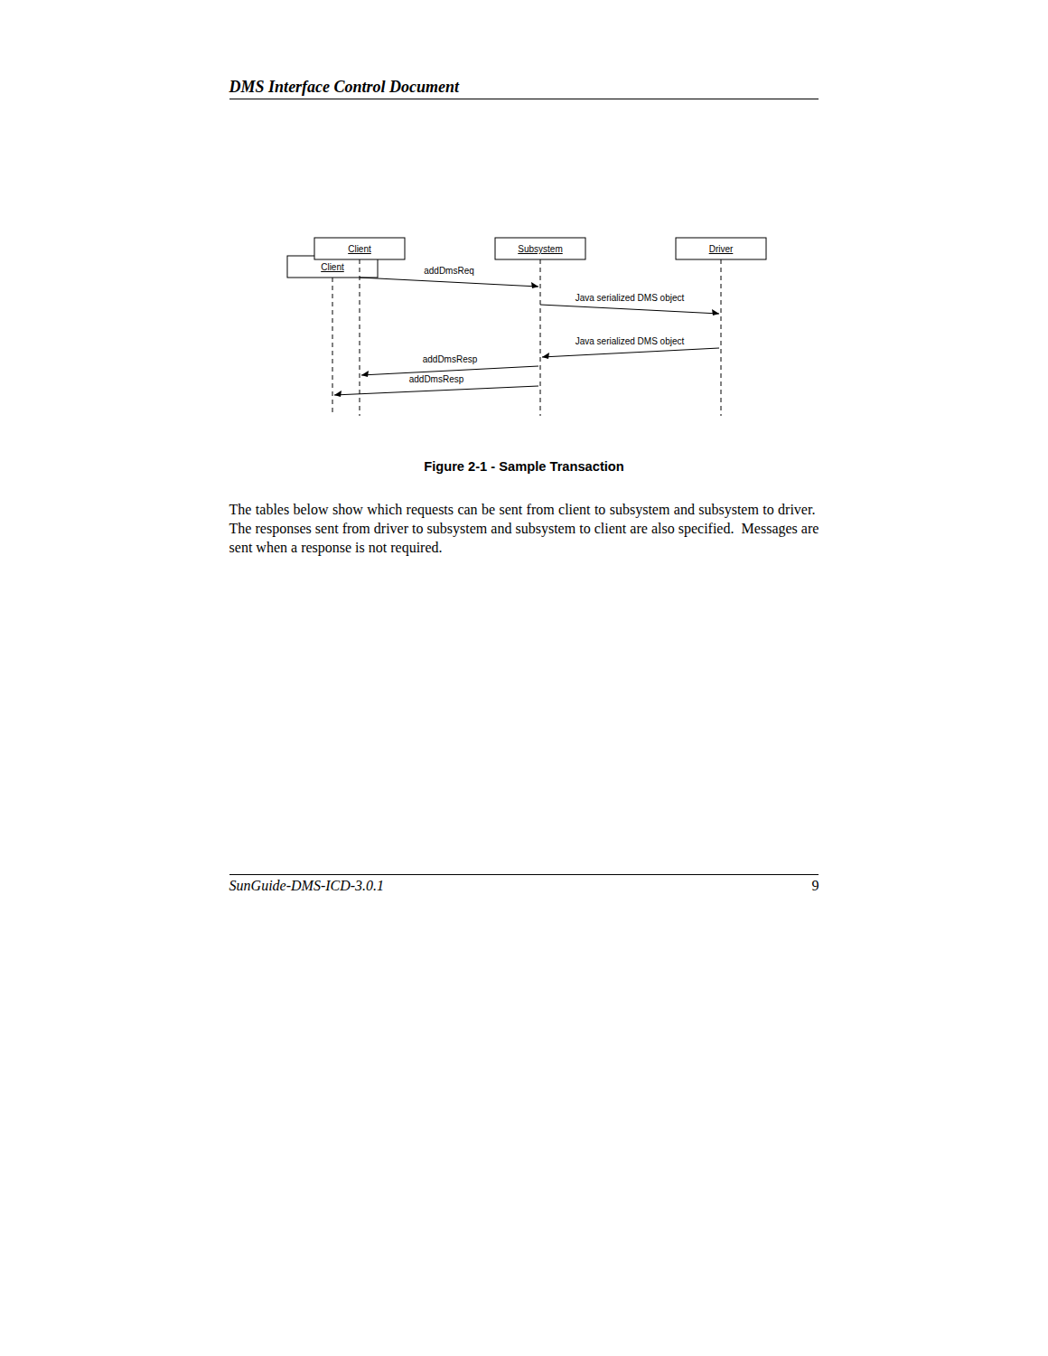DMS Interface Control Document
Client Client Subsystem Driver addDmsReq Java serialized DMS object Java serialized DMS object addDmsResp addDmsResp
Figure 2-1 - Sample Transaction
The tables below show which requests can be sent from client to subsystem and subsystem to driver. The responses sent from driver to subsystem and subsystem to client are also specified. Messages are sent when a response is not required.
SunGuide-DMS-ICD-3.0.1 9